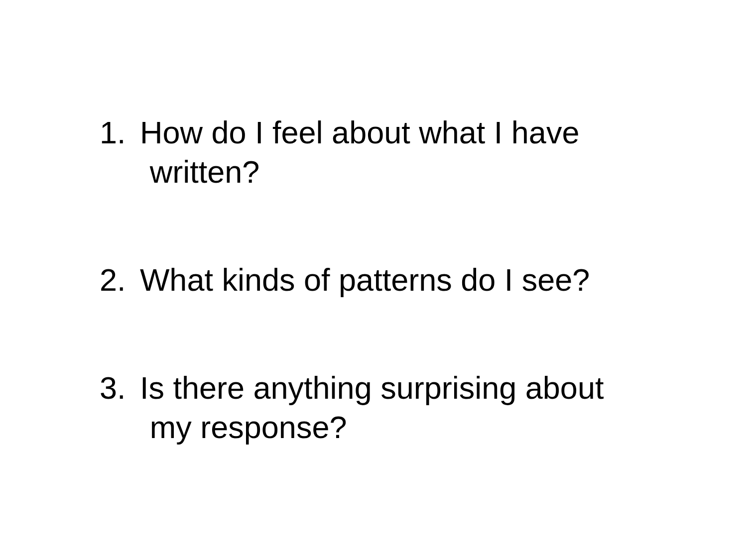1. How do I feel about what I have written?
2. What kinds of patterns do I see?
3. Is there anything surprising about my response?